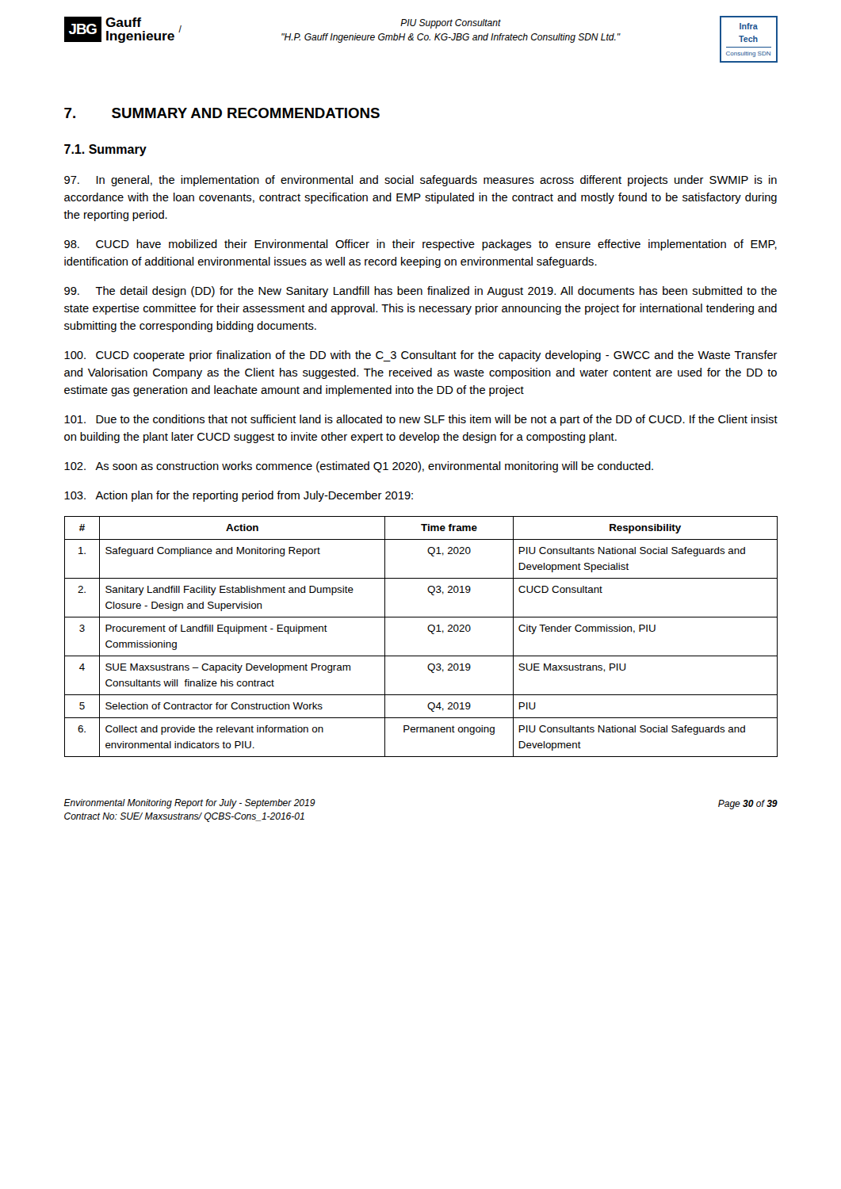JBG Gauff
Ingenieure /
PIU Support Consultant
"H.P. Gauff Ingenieure GmbH & Co. KG-JBG and Infratech Consulting SDN Ltd."
Infra
Tech
Consulting SDN
7. SUMMARY AND RECOMMENDATIONS
7.1. Summary
97. In general, the implementation of environmental and social safeguards measures across different projects under SWMIP is in accordance with the loan covenants, contract specification and EMP stipulated in the contract and mostly found to be satisfactory during the reporting period.
98. CUCD have mobilized their Environmental Officer in their respective packages to ensure effective implementation of EMP, identification of additional environmental issues as well as record keeping on environmental safeguards.
99. The detail design (DD) for the New Sanitary Landfill has been finalized in August 2019. All documents has been submitted to the state expertise committee for their assessment and approval. This is necessary prior announcing the project for international tendering and submitting the corresponding bidding documents.
100. CUCD cooperate prior finalization of the DD with the C_3 Consultant for the capacity developing - GWCC and the Waste Transfer and Valorisation Company as the Client has suggested. The received as waste composition and water content are used for the DD to estimate gas generation and leachate amount and implemented into the DD of the project
101. Due to the conditions that not sufficient land is allocated to new SLF this item will be not a part of the DD of CUCD. If the Client insist on building the plant later CUCD suggest to invite other expert to develop the design for a composting plant.
102. As soon as construction works commence (estimated Q1 2020), environmental monitoring will be conducted.
103. Action plan for the reporting period from July-December 2019:
| # | Action | Time frame | Responsibility |
| --- | --- | --- | --- |
| 1. | Safeguard Compliance and Monitoring Report | Q1, 2020 | PIU Consultants National Social Safeguards and Development Specialist |
| 2. | Sanitary Landfill Facility Establishment and Dumpsite Closure - Design and Supervision | Q3, 2019 | CUCD Consultant |
| 3 | Procurement of Landfill Equipment - Equipment Commissioning | Q1, 2020 | City Tender Commission, PIU |
| 4 | SUE Maxsustrans – Capacity Development Program Consultants will finalize his contract | Q3, 2019 | SUE Maxsustrans, PIU |
| 5 | Selection of Contractor for Construction Works | Q4, 2019 | PIU |
| 6. | Collect and provide the relevant information on environmental indicators to PIU. | Permanent ongoing | PIU Consultants National Social Safeguards and Development |
Environmental Monitoring Report for July - September 2019
Contract No: SUE/ Maxsustrans/ QCBS-Cons_1-2016-01
Page 30 of 39